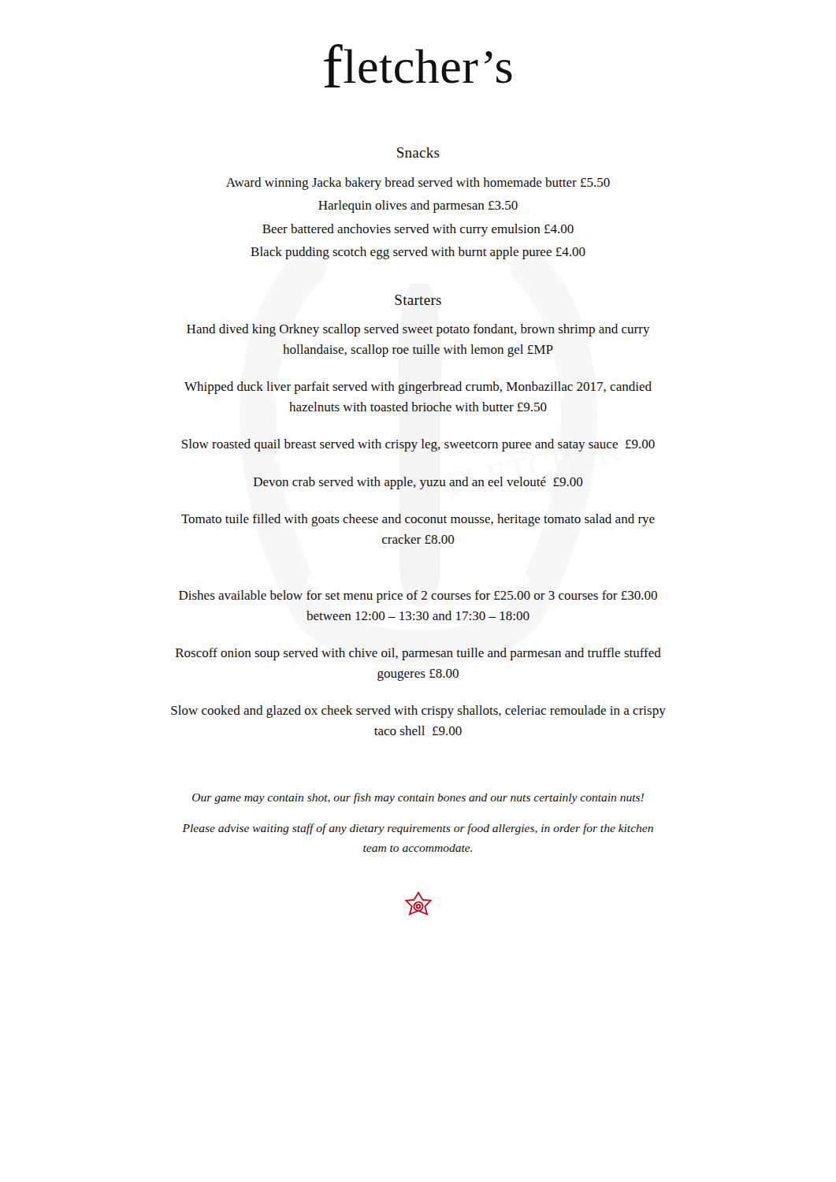FLETCHER'S
fletcher’s
Snacks
Award winning Jacka bakery bread served with homemade butter £5.50
Harlequin olives and parmesan £3.50
Beer battered anchovies served with curry emulsion £4.00
Black pudding scotch egg served with burnt apple puree £4.00
Starters
Hand dived king Orkney scallop served sweet potato fondant, brown shrimp and curry hollandaise, scallop roe tuille with lemon gel £MP
Whipped duck liver parfait served with gingerbread crumb, Monbazillac 2017, candied hazelnuts with toasted brioche with butter £9.50
Slow roasted quail breast served with crispy leg, sweetcorn puree and satay sauce £9.00
Devon crab served with apple, yuzu and an eel velouté £9.00
Tomato tuile filled with goats cheese and coconut mousse, heritage tomato salad and rye cracker £8.00
Dishes available below for set menu price of 2 courses for £25.00 or 3 courses for £30.00 between 12:00 – 13:30 and 17:30 – 18:00
Roscoff onion soup served with chive oil, parmesan tuille and parmesan and truffle stuffed gougeres £8.00
Slow cooked and glazed ox cheek served with crispy shallots, celeriac remoulade in a crispy taco shell £9.00
Our game may contain shot, our fish may contain bones and our nuts certainly contain nuts!
Please advise waiting staff of any dietary requirements or food allergies, in order for the kitchen team to accommodate.